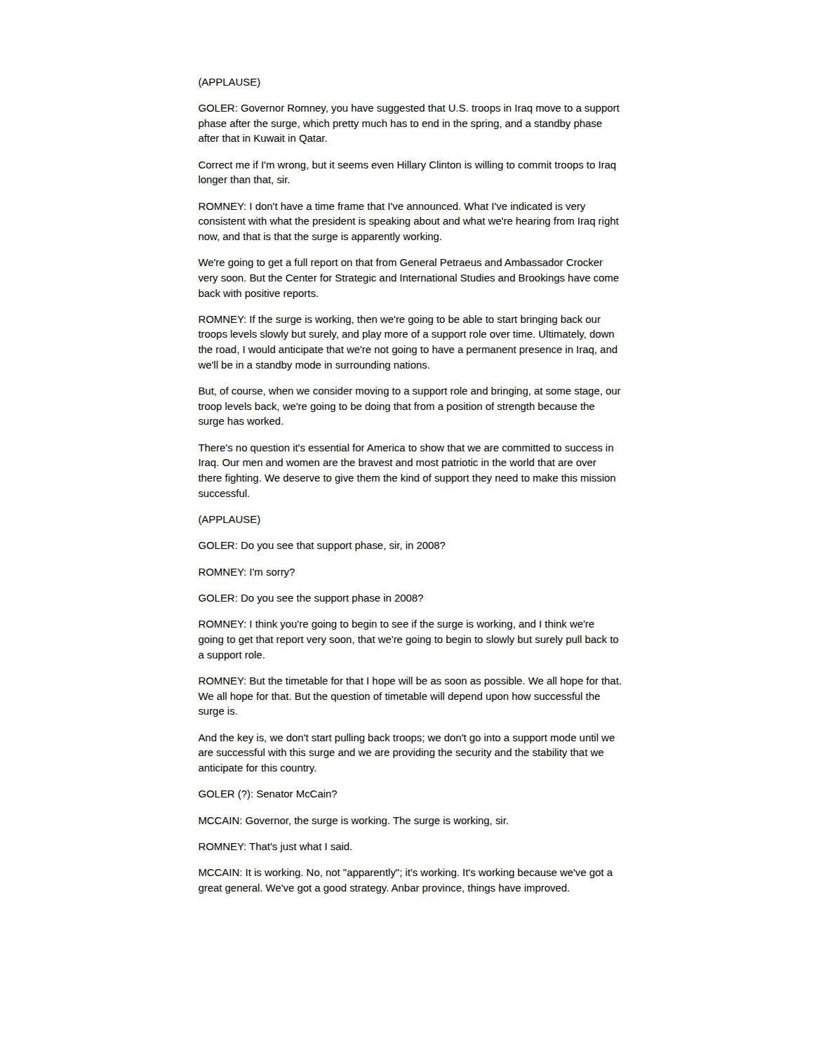(APPLAUSE)
GOLER: Governor Romney, you have suggested that U.S. troops in Iraq move to a support phase after the surge, which pretty much has to end in the spring, and a standby phase after that in Kuwait in Qatar.
Correct me if I'm wrong, but it seems even Hillary Clinton is willing to commit troops to Iraq longer than that, sir.
ROMNEY: I don't have a time frame that I've announced. What I've indicated is very consistent with what the president is speaking about and what we're hearing from Iraq right now, and that is that the surge is apparently working.
We're going to get a full report on that from General Petraeus and Ambassador Crocker very soon. But the Center for Strategic and International Studies and Brookings have come back with positive reports.
ROMNEY: If the surge is working, then we're going to be able to start bringing back our troops levels slowly but surely, and play more of a support role over time. Ultimately, down the road, I would anticipate that we're not going to have a permanent presence in Iraq, and we'll be in a standby mode in surrounding nations.
But, of course, when we consider moving to a support role and bringing, at some stage, our troop levels back, we're going to be doing that from a position of strength because the surge has worked.
There's no question it's essential for America to show that we are committed to success in Iraq. Our men and women are the bravest and most patriotic in the world that are over there fighting. We deserve to give them the kind of support they need to make this mission successful.
(APPLAUSE)
GOLER: Do you see that support phase, sir, in 2008?
ROMNEY: I'm sorry?
GOLER: Do you see the support phase in 2008?
ROMNEY: I think you're going to begin to see if the surge is working, and I think we're going to get that report very soon, that we're going to begin to slowly but surely pull back to a support role.
ROMNEY: But the timetable for that I hope will be as soon as possible. We all hope for that. We all hope for that. But the question of timetable will depend upon how successful the surge is.
And the key is, we don't start pulling back troops; we don't go into a support mode until we are successful with this surge and we are providing the security and the stability that we anticipate for this country.
GOLER (?): Senator McCain?
MCCAIN: Governor, the surge is working. The surge is working, sir.
ROMNEY: That's just what I said.
MCCAIN: It is working. No, not "apparently"; it's working. It's working because we've got a great general. We've got a good strategy. Anbar province, things have improved.